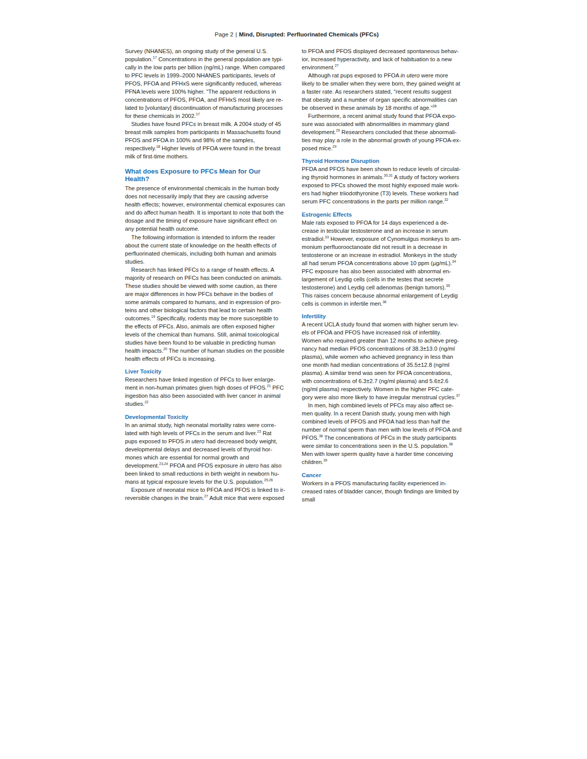Page 2|Mind, Disrupted: Perfluorinated Chemicals (PFCs)
Survey (NHANES), an ongoing study of the general U.S. population.17 Concentrations in the general population are typically in the low parts per billion (ng/mL) range. When compared to PFC levels in 1999–2000 NHANES participants, levels of PFOS, PFOA and PFHxS were significantly reduced, whereas PFNA levels were 100% higher. “The apparent reductions in concentrations of PFOS, PFOA, and PFHxS most likely are related to [voluntary] discontinuation of manufacturing processes for these chemicals in 2002.17
Studies have found PFCs in breast milk. A 2004 study of 45 breast milk samples from participants in Massachusetts found PFOS and PFOA in 100% and 98% of the samples, respectively.18 Higher levels of PFOA were found in the breast milk of first-time mothers.
What does Exposure to PFCs Mean for Our Health?
The presence of environmental chemicals in the human body does not necessarily imply that they are causing adverse health effects; however, environmental chemical exposures can and do affect human health. It is important to note that both the dosage and the timing of exposure have significant effect on any potential health outcome.
The following information is intended to inform the reader about the current state of knowledge on the health effects of perfluorinated chemicals, including both human and animals studies.
Research has linked PFCs to a range of health effects. A majority of research on PFCs has been conducted on animals. These studies should be viewed with some caution, as there are major differences in how PFCs behave in the bodies of some animals compared to humans, and in expression of proteins and other biological factors that lead to certain health outcomes.19 Specifically, rodents may be more susceptible to the effects of PFCs. Also, animals are often exposed higher levels of the chemical than humans. Still, animal toxicological studies have been found to be valuable in predicting human health impacts.20 The number of human studies on the possible health effects of PFCs is increasing.
Liver Toxicity
Researchers have linked ingestion of PFCs to liver enlargement in non-human primates given high doses of PFOS.21 PFC ingestion has also been associated with liver cancer in animal studies.22
Developmental Toxicity
In an animal study, high neonatal mortality rates were correlated with high levels of PFCs in the serum and liver.23 Rat pups exposed to PFOS in utero had decreased body weight, developmental delays and decreased levels of thyroid hormones which are essential for normal growth and development.23,24 PFOA and PFOS exposure in utero has also been linked to small reductions in birth weight in newborn humans at typical exposure levels for the U.S. population.25,26
Exposure of neonatal mice to PFOA and PFOS is linked to irreversible changes in the brain.27 Adult mice that were exposed to PFOA and PFOS displayed decreased spontaneous behavior, increased hyperactivity, and lack of habituation to a new environment.27
Although rat pups exposed to PFOA in utero were more likely to be smaller when they were born, they gained weight at a faster rate. As researchers stated, “recent results suggest that obesity and a number of organ specific abnormalities can be observed in these animals by 18 months of age.”28
Furthermore, a recent animal study found that PFOA exposure was associated with abnormalities in mammary gland development.29 Researchers concluded that these abnormalities may play a role in the abnormal growth of young PFOA-exposed mice.29
Thyroid Hormone Disruption
PFDA and PFOS have been shown to reduce levels of circulating thyroid hormones in animals.30,31 A study of factory workers exposed to PFCs showed the most highly exposed male workers had higher triiodothyronine (T3) levels. These workers had serum PFC concentrations in the parts per million range.32
Estrogenic Effects
Male rats exposed to PFOA for 14 days experienced a decrease in testicular testosterone and an increase in serum estradiol.33 However, exposure of Cynomulgus monkeys to ammonium perfluorooctanoate did not result in a decrease in testosterone or an increase in estradiol. Monkeys in the study all had serum PFOA concentrations above 10 ppm (µg/mL).34 PFC exposure has also been associated with abnormal enlargement of Leydig cells (cells in the testes that secrete testosterone) and Leydig cell adenomas (benign tumors).35 This raises concern because abnormal enlargement of Leydig cells is common in infertile men.36
Infertility
A recent UCLA study found that women with higher serum levels of PFOA and PFOS have increased risk of infertility. Women who required greater than 12 months to achieve pregnancy had median PFOS concentrations of 38.3±13.0 (ng/ml plasma), while women who achieved pregnancy in less than one month had median concentrations of 35.5±12.8 (ng/ml plasma). A similar trend was seen for PFOA concentrations, with concentrations of 6.3±2.7 (ng/ml plasma) and 5.6±2.6 (ng/ml plasma) respectively. Women in the higher PFC category were also more likely to have irregular menstrual cycles.37
In men, high combined levels of PFCs may also affect semen quality. In a recent Danish study, young men with high combined levels of PFOS and PFOA had less than half the number of normal sperm than men with low levels of PFOA and PFOS.38 The concentrations of PFCs in the study participants were similar to concentrations seen in the U.S. population.38 Men with lower sperm quality have a harder time conceiving children.39
Cancer
Workers in a PFOS manufacturing facility experienced increased rates of bladder cancer, though findings are limited by small